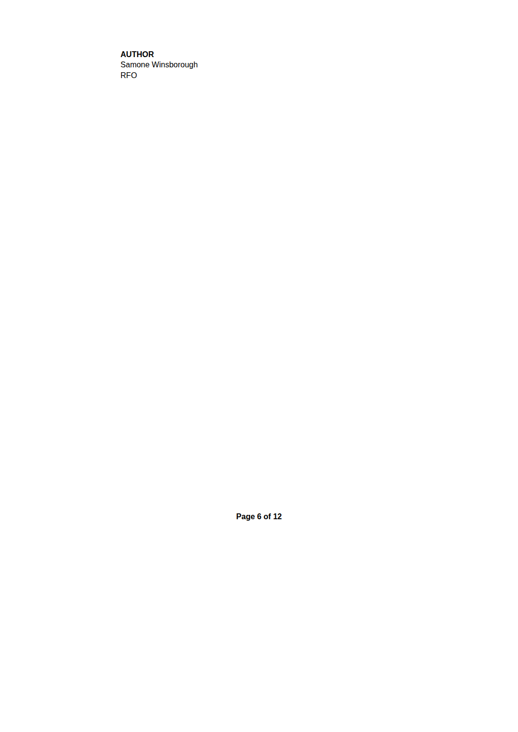AUTHOR
Samone Winsborough
RFO
Page 6 of 12